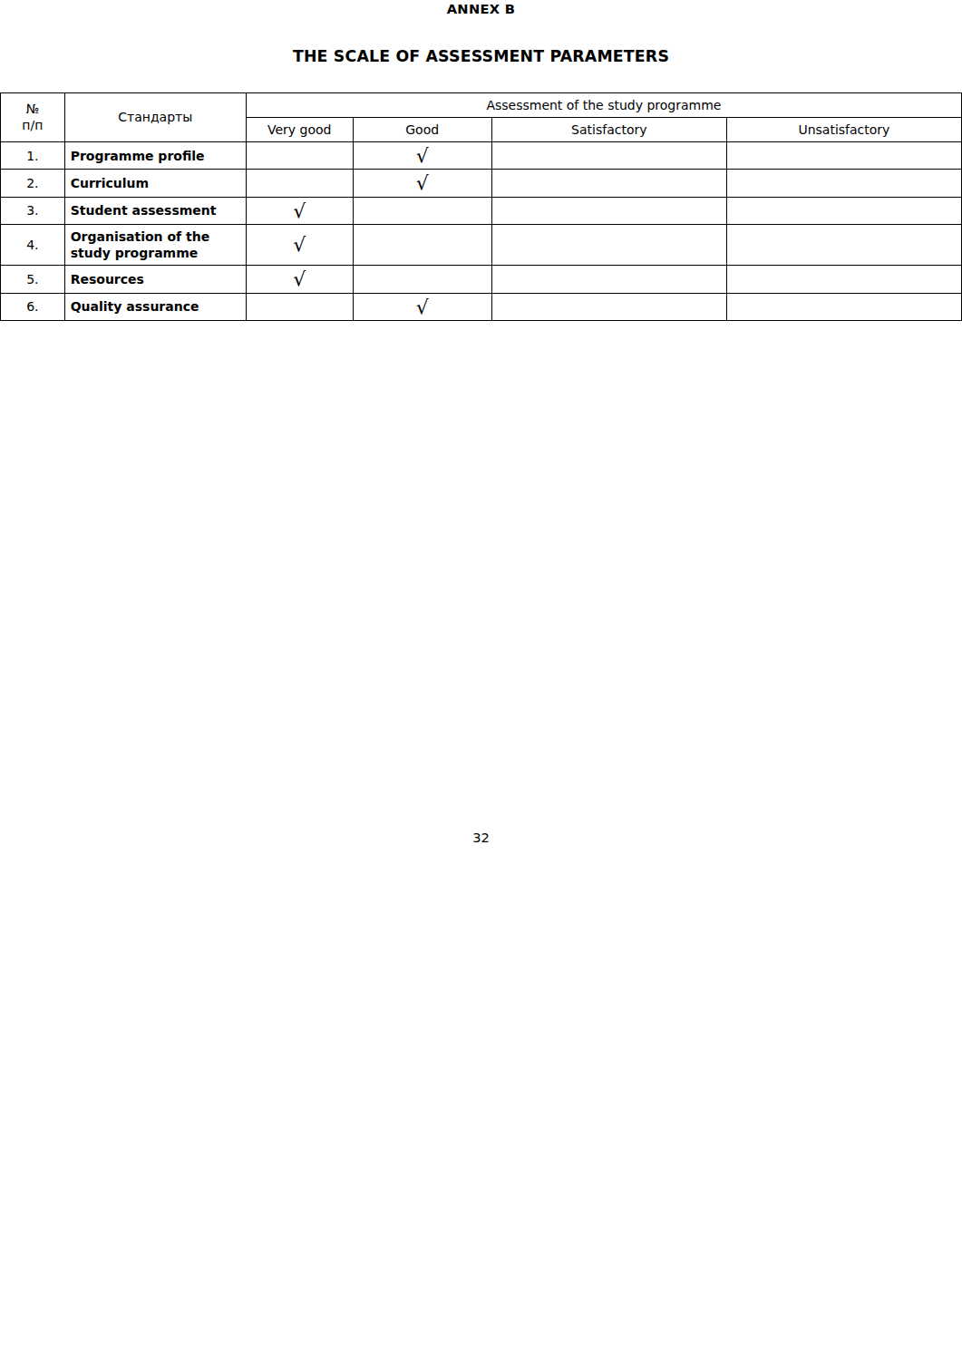ANNEX B
THE SCALE OF ASSESSMENT PARAMETERS
| № п/п | Стандарты | Assessment of the study programme |
| --- | --- | --- |
| Very good | Good | Satisfactory | Unsatisfactory |
| 1. | Programme profile | | √ | | |
| 2. | Curriculum | | √ | | |
| 3. | Student assessment | √ | | | |
| 4. | Organisation of the study programme | √ | | | |
| 5. | Resources | √ | | | |
| 6. | Quality assurance | | √ | | |
32